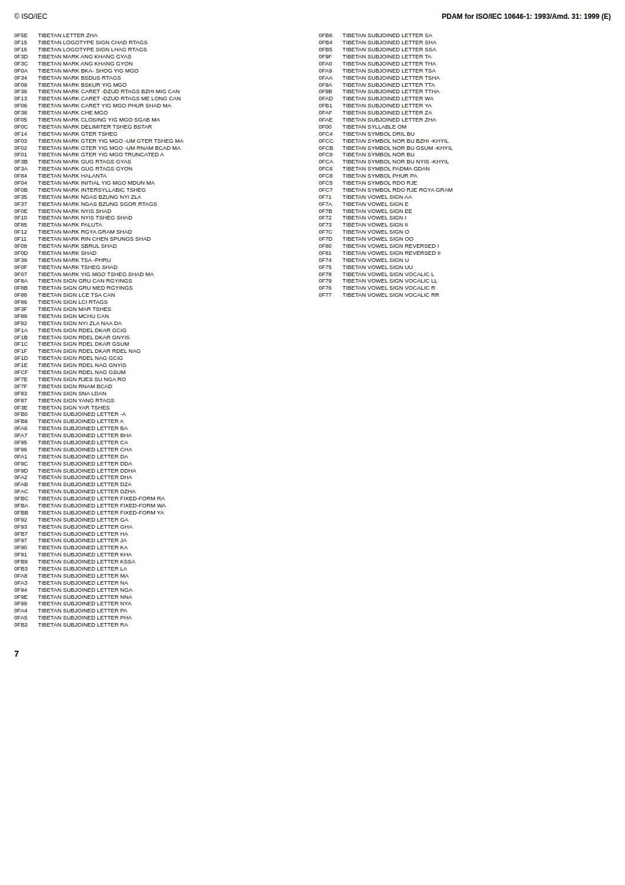© ISO/IEC
PDAM for ISO/IEC 10646-1: 1993/Amd. 31: 1999 (E)
| 0F5E | TIBETAN LETTER ZHA |
| 0F15 | TIBETAN LOGOTYPE SIGN CHAD RTAGS |
| 0F16 | TIBETAN LOGOTYPE SIGN LHAG RTAGS |
| 0F3D | TIBETAN MARK ANG KHANG GYAS |
| 0F3C | TIBETAN MARK ANG KHANG GYON |
| 0F0A | TIBETAN MARK BKA- SHOG YIG MGO |
| 0F34 | TIBETAN MARK BSDUS RTAGS |
| 0F09 | TIBETAN MARK BSKUR YIG MGO |
| 0F36 | TIBETAN MARK CARET -DZUD RTAGS BZHI MIG CAN |
| 0F13 | TIBETAN MARK CARET -DZUD RTAGS ME LONG CAN |
| 0F06 | TIBETAN MARK CARET YIG MGO PHUR SHAD MA |
| 0F38 | TIBETAN MARK CHE MGO |
| 0F05 | TIBETAN MARK CLOSING YIG MGO SGAB MA |
| 0F0C | TIBETAN MARK DELIMITER TSHEG BSTAR |
| 0F14 | TIBETAN MARK GTER TSHEG |
| 0F03 | TIBETAN MARK GTER YIG MGO -UM GTER TSHEG MA |
| 0F02 | TIBETAN MARK GTER YIG MGO -UM RNAM BCAD MA |
| 0F01 | TIBETAN MARK GTER YIG MGO TRUNCATED A |
| 0F3B | TIBETAN MARK GUG RTAGS GYAS |
| 0F3A | TIBETAN MARK GUG RTAGS GYON |
| 0F84 | TIBETAN MARK HALANTA |
| 0F04 | TIBETAN MARK INITIAL YIG MGO MDUN MA |
| 0F0B | TIBETAN MARK INTERSYLLABIC TSHEG |
| 0F35 | TIBETAN MARK NGAS BZUNG NYI ZLA |
| 0F37 | TIBETAN MARK NGAS BZUNG SGOR RTAGS |
| 0F0E | TIBETAN MARK NYIS SHAD |
| 0F10 | TIBETAN MARK NYIS TSHEG SHAD |
| 0F85 | TIBETAN MARK PALUTA |
| 0F12 | TIBETAN MARK RGYA GRAM SHAD |
| 0F11 | TIBETAN MARK RIN CHEN SPUNGS SHAD |
| 0F08 | TIBETAN MARK SBRUL SHAD |
| 0F0D | TIBETAN MARK SHAD |
| 0F39 | TIBETAN MARK TSA -PHRU |
| 0F0F | TIBETAN MARK TSHEG SHAD |
| 0F07 | TIBETAN MARK YIG MGO TSHEG SHAD MA |
| 0F8A | TIBETAN SIGN GRU CAN RGYINGS |
| 0F8B | TIBETAN SIGN GRU MED RGYINGS |
| 0F88 | TIBETAN SIGN LCE TSA CAN |
| 0F86 | TIBETAN SIGN LCI RTAGS |
| 0F3F | TIBETAN SIGN MAR TSHES |
| 0F89 | TIBETAN SIGN MCHU CAN |
| 0F82 | TIBETAN SIGN NYI ZLA NAA DA |
| 0F1A | TIBETAN SIGN RDEL DKAR GCIG |
| 0F1B | TIBETAN SIGN RDEL DKAR GNYIS |
| 0F1C | TIBETAN SIGN RDEL DKAR GSUM |
| 0F1F | TIBETAN SIGN RDEL DKAR RDEL NAG |
| 0F1D | TIBETAN SIGN RDEL NAG GCIG |
| 0F1E | TIBETAN SIGN RDEL NAG GNYIS |
| 0FCF | TIBETAN SIGN RDEL NAG GSUM |
| 0F7E | TIBETAN SIGN RJES SU NGA RO |
| 0F7F | TIBETAN SIGN RNAM BCAD |
| 0F83 | TIBETAN SIGN SNA LDAN |
| 0F87 | TIBETAN SIGN YANG RTAGS |
| 0F3E | TIBETAN SIGN YAR TSHES |
| 0FB0 | TIBETAN SUBJOINED LETTER -A |
| 0FB8 | TIBETAN SUBJOINED LETTER A |
| 0FA6 | TIBETAN SUBJOINED LETTER BA |
| 0FA7 | TIBETAN SUBJOINED LETTER BHA |
| 0F95 | TIBETAN SUBJOINED LETTER CA |
| 0F96 | TIBETAN SUBJOINED LETTER CHA |
| 0FA1 | TIBETAN SUBJOINED LETTER DA |
| 0F9C | TIBETAN SUBJOINED LETTER DDA |
| 0F9D | TIBETAN SUBJOINED LETTER DDHA |
| 0FA2 | TIBETAN SUBJOINED LETTER DHA |
| 0FAB | TIBETAN SUBJOINED LETTER DZA |
| 0FAC | TIBETAN SUBJOINED LETTER DZHA |
| 0FBC | TIBETAN SUBJOINED LETTER FIXED-FORM RA |
| 0FBA | TIBETAN SUBJOINED LETTER FIXED-FORM WA |
| 0FBB | TIBETAN SUBJOINED LETTER FIXED-FORM YA |
| 0F92 | TIBETAN SUBJOINED LETTER GA |
| 0F93 | TIBETAN SUBJOINED LETTER GHA |
| 0FB7 | TIBETAN SUBJOINED LETTER HA |
| 0F97 | TIBETAN SUBJOINED LETTER JA |
| 0F90 | TIBETAN SUBJOINED LETTER KA |
| 0F91 | TIBETAN SUBJOINED LETTER KHA |
| 0FB9 | TIBETAN SUBJOINED LETTER KSSA |
| 0FB3 | TIBETAN SUBJOINED LETTER LA |
| 0FA8 | TIBETAN SUBJOINED LETTER MA |
| 0FA3 | TIBETAN SUBJOINED LETTER NA |
| 0F94 | TIBETAN SUBJOINED LETTER NGA |
| 0F9E | TIBETAN SUBJOINED LETTER NNA |
| 0F99 | TIBETAN SUBJOINED LETTER NYA |
| 0FA4 | TIBETAN SUBJOINED LETTER PA |
| 0FA5 | TIBETAN SUBJOINED LETTER PHA |
| 0FB2 | TIBETAN SUBJOINED LETTER RA |
| 0FB6 | TIBETAN SUBJOINED LETTER SA |
| 0FB4 | TIBETAN SUBJOINED LETTER SHA |
| 0FB5 | TIBETAN SUBJOINED LETTER SSA |
| 0F9F | TIBETAN SUBJOINED LETTER TA |
| 0FA0 | TIBETAN SUBJOINED LETTER THA |
| 0FA9 | TIBETAN SUBJOINED LETTER TSA |
| 0FAA | TIBETAN SUBJOINED LETTER TSHA |
| 0F9A | TIBETAN SUBJOINED LETTER TTA |
| 0F9B | TIBETAN SUBJOINED LETTER TTHA |
| 0FAD | TIBETAN SUBJOINED LETTER WA |
| 0FB1 | TIBETAN SUBJOINED LETTER YA |
| 0FAF | TIBETAN SUBJOINED LETTER ZA |
| 0FAE | TIBETAN SUBJOINED LETTER ZHA |
| 0F00 | TIBETAN SYLLABLE OM |
| 0FC4 | TIBETAN SYMBOL DRIL BU |
| 0FCC | TIBETAN SYMBOL NOR BU BZHI -KHYIL |
| 0FCB | TIBETAN SYMBOL NOR BU GSUM -KHYIL |
| 0FC9 | TIBETAN SYMBOL NOR BU |
| 0FCA | TIBETAN SYMBOL NOR BU NYIS -KHYIL |
| 0FC6 | TIBETAN SYMBOL PADMA GDAN |
| 0FC8 | TIBETAN SYMBOL PHUR PA |
| 0FC5 | TIBETAN SYMBOL RDO RJE |
| 0FC7 | TIBETAN SYMBOL RDO RJE RGYA GRAM |
| 0F71 | TIBETAN VOWEL SIGN AA |
| 0F7A | TIBETAN VOWEL SIGN E |
| 0F7B | TIBETAN VOWEL SIGN EE |
| 0F72 | TIBETAN VOWEL SIGN I |
| 0F73 | TIBETAN VOWEL SIGN II |
| 0F7C | TIBETAN VOWEL SIGN O |
| 0F7D | TIBETAN VOWEL SIGN OO |
| 0F80 | TIBETAN VOWEL SIGN REVERSED I |
| 0F81 | TIBETAN VOWEL SIGN REVERSED II |
| 0F74 | TIBETAN VOWEL SIGN U |
| 0F75 | TIBETAN VOWEL SIGN UU |
| 0F78 | TIBETAN VOWEL SIGN VOCALIC L |
| 0F79 | TIBETAN VOWEL SIGN VOCALIC LL |
| 0F76 | TIBETAN VOWEL SIGN VOCALIC R |
| 0F77 | TIBETAN VOWEL SIGN VOCALIC RR |
7